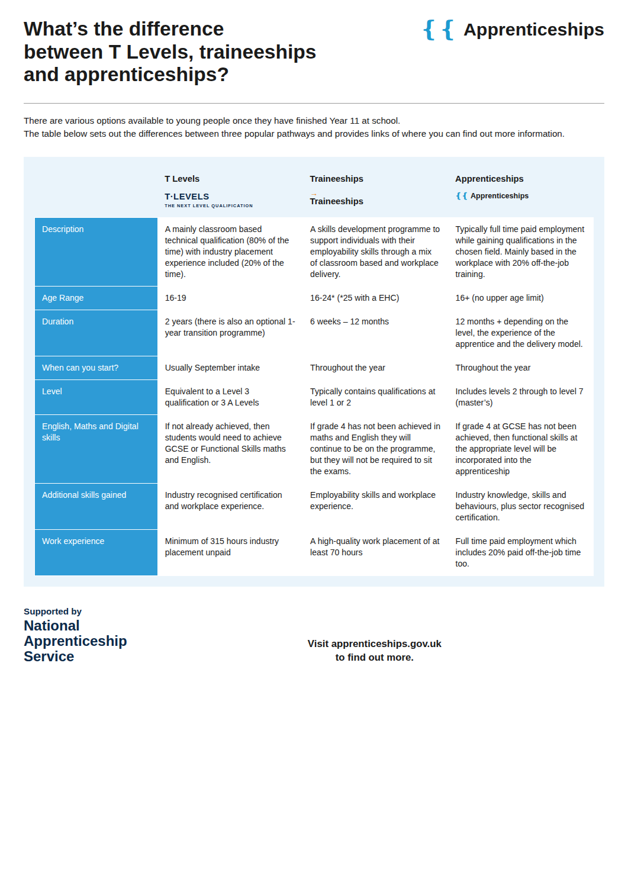What’s the difference
between T Levels, traineeships
and apprenticeships?
❴❴ Apprenticeships
There are various options available to young people once they have finished Year 11 at school.
The table below sets out the differences between three popular pathways and provides links of where you can find out more information.
| | T Levels T·LEVELS THE NEXT LEVEL QUALIFICATION | Traineeships → Traineeships | Apprenticeships ❴❴ Apprenticeships |
| --- | --- | --- | --- |
| Description | A mainly classroom based technical qualification (80% of the time) with industry placement experience included (20% of the time). | A skills development programme to support individuals with their employability skills through a mix of classroom based and workplace delivery. | Typically full time paid employment while gaining qualifications in the chosen field. Mainly based in the workplace with 20% off-the-job training. |
| Age Range | 16-19 | 16-24* (*25 with a EHC) | 16+ (no upper age limit) |
| Duration | 2 years (there is also an optional 1-year transition programme) | 6 weeks – 12 months | 12 months + depending on the level, the experience of the apprentice and the delivery model. |
| When can you start? | Usually September intake | Throughout the year | Throughout the year |
| Level | Equivalent to a Level 3 qualification or 3 A Levels | Typically contains qualifications at level 1 or 2 | Includes levels 2 through to level 7 (master’s) |
| English, Maths and Digital skills | If not already achieved, then students would need to achieve GCSE or Functional Skills maths and English. | If grade 4 has not been achieved in maths and English they will continue to be on the programme, but they will not be required to sit the exams. | If grade 4 at GCSE has not been achieved, then functional skills at the appropriate level will be incorporated into the apprenticeship |
| Additional skills gained | Industry recognised certification and workplace experience. | Employability skills and workplace experience. | Industry knowledge, skills and behaviours, plus sector recognised certification. |
| Work experience | Minimum of 315 hours industry placement unpaid | A high-quality work placement of at least 70 hours | Full time paid employment which includes 20% paid off-the-job time too. |
Supported by National
Apprenticeship
Service
Visit apprenticeships.gov.uk
to find out more.